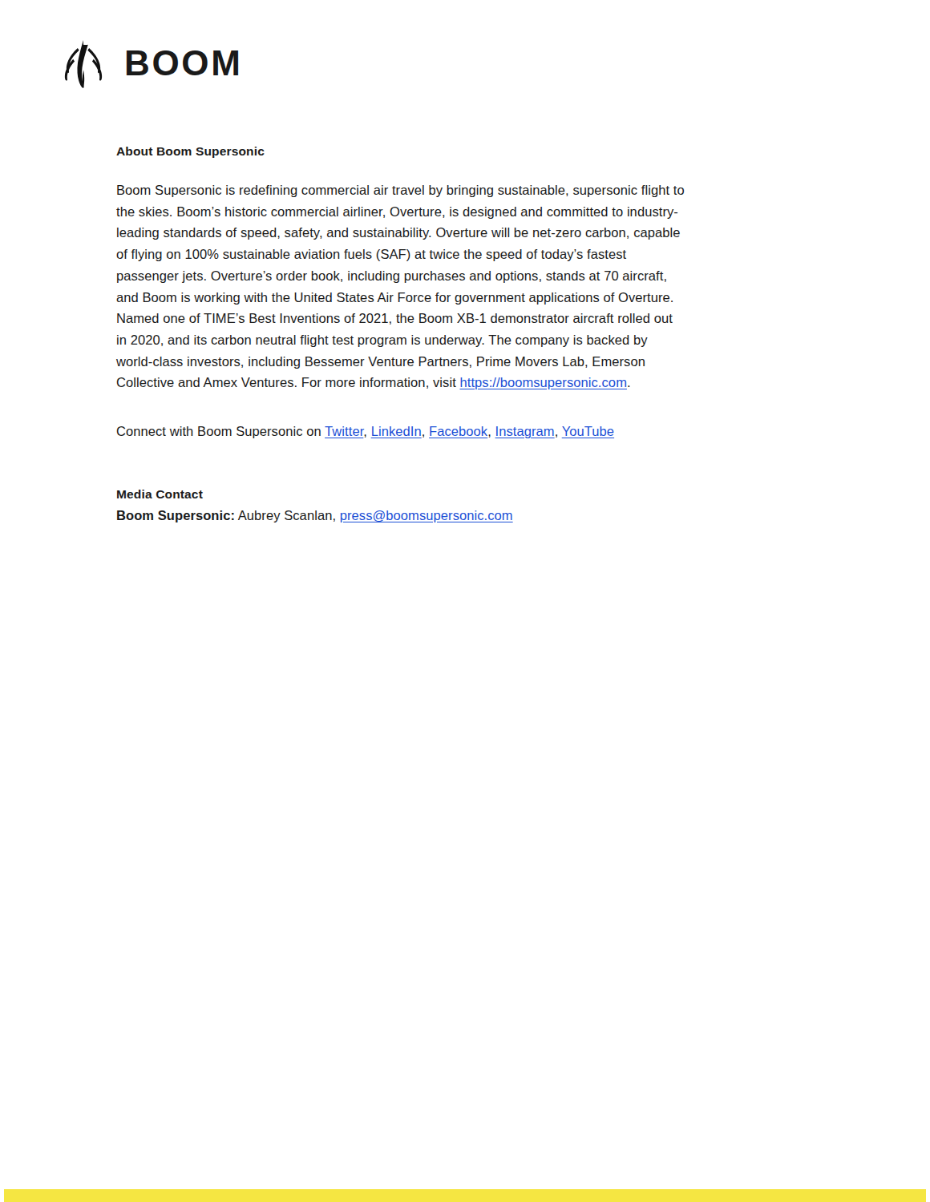BOOM
About Boom Supersonic
Boom Supersonic is redefining commercial air travel by bringing sustainable, supersonic flight to the skies. Boom’s historic commercial airliner, Overture, is designed and committed to industry-leading standards of speed, safety, and sustainability. Overture will be net-zero carbon, capable of flying on 100% sustainable aviation fuels (SAF) at twice the speed of today’s fastest passenger jets. Overture’s order book, including purchases and options, stands at 70 aircraft, and Boom is working with the United States Air Force for government applications of Overture. Named one of TIME’s Best Inventions of 2021, the Boom XB-1 demonstrator aircraft rolled out in 2020, and its carbon neutral flight test program is underway. The company is backed by world-class investors, including Bessemer Venture Partners, Prime Movers Lab, Emerson Collective and Amex Ventures. For more information, visit https://boomsupersonic.com.
Connect with Boom Supersonic on Twitter, LinkedIn, Facebook, Instagram, YouTube
Media Contact
Boom Supersonic: Aubrey Scanlan, press@boomsupersonic.com